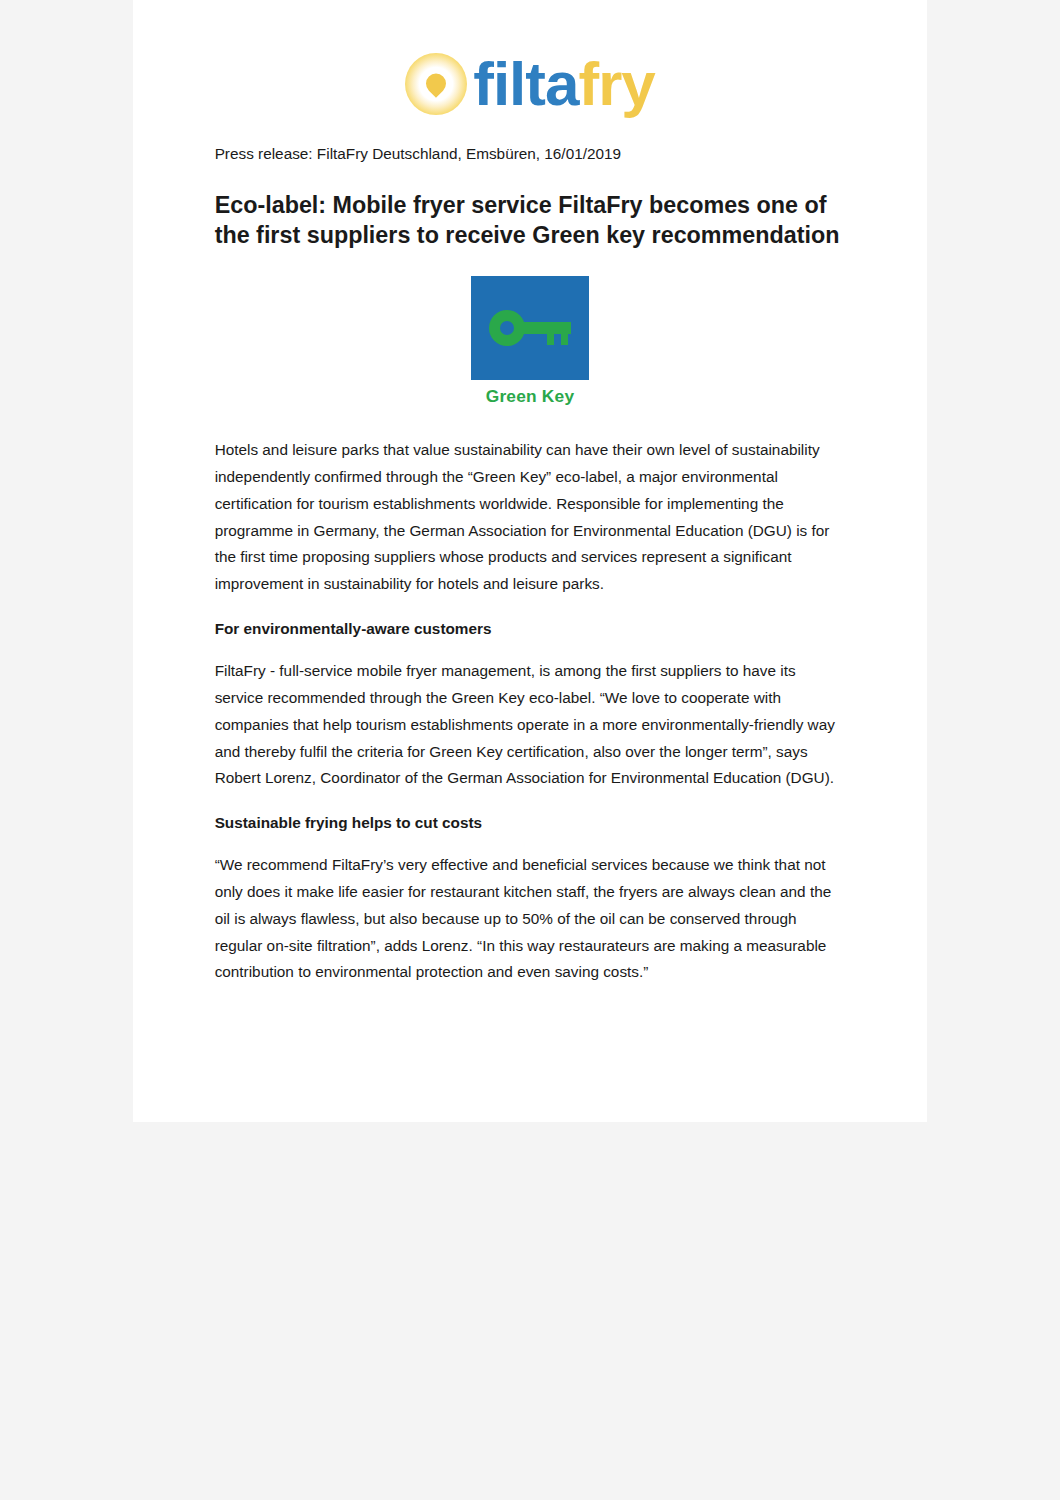filta fry
Press release: FiltaFry Deutschland, Emsbüren, 16/01/2019
Eco-label: Mobile fryer service FiltaFry becomes one of the first suppliers to receive Green key recommendation
Green Key
Hotels and leisure parks that value sustainability can have their own level of sustainability independently confirmed through the “Green Key” eco-label, a major environmental certification for tourism establishments worldwide. Responsible for implementing the programme in Germany, the German Association for Environmental Education (DGU) is for the first time proposing suppliers whose products and services represent a significant improvement in sustainability for hotels and leisure parks.
For environmentally-aware customers
FiltaFry - full-service mobile fryer management, is among the first suppliers to have its service recommended through the Green Key eco-label. “We love to cooperate with companies that help tourism establishments operate in a more environmentally-friendly way and thereby fulfil the criteria for Green Key certification, also over the longer term”, says Robert Lorenz, Coordinator of the German Association for Environmental Education (DGU).
Sustainable frying helps to cut costs
“We recommend FiltaFry’s very effective and beneficial services because we think that not only does it make life easier for restaurant kitchen staff, the fryers are always clean and the oil is always flawless, but also because up to 50% of the oil can be conserved through regular on-site filtration”, adds Lorenz. “In this way restaurateurs are making a measurable contribution to environmental protection and even saving costs.”